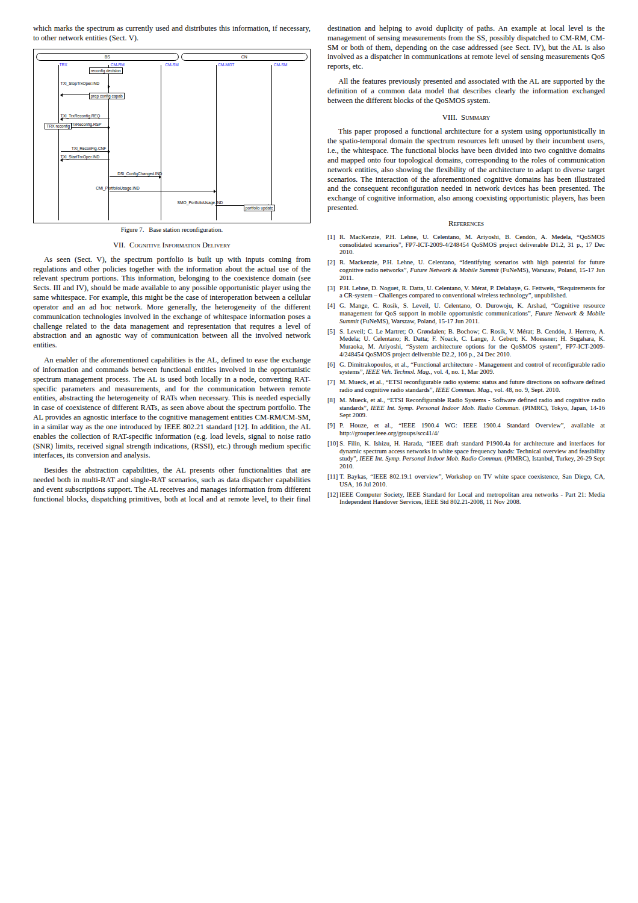which marks the spectrum as currently used and distributes this information, if necessary, to other network entities (Sect. V).
BS
CN
TRX CM-RM CM-SM CM-MGT CM-SM
reconfig decision
TXl_StopTrxOper.IND
prep config capab
TXl_TrxReconfig.REQ
TXS_TrxReconfig.RSP
TRX reconfig
TXl_ReconFig.CNF
TXl_StartTrxOper.IND
DSl_ConfigChanged.IND
CMl_PortfolioUsage.IND
SMO_PortfolioUsage.IND
portfolio update
Figure 7. Base station reconfiguration.
VII. Cognitive Information Delivery
As seen (Sect. V), the spectrum portfolio is built up with inputs coming from regulations and other policies together with the information about the actual use of the relevant spectrum portions. This information, belonging to the coexistence domain (see Sects. III and IV), should be made available to any possible opportunistic player using the same whitespace. For example, this might be the case of interoperation between a cellular operator and an ad hoc network. More generally, the heterogeneity of the different communication technologies involved in the exchange of whitespace information poses a challenge related to the data management and representation that requires a level of abstraction and an agnostic way of communication between all the involved network entities.
An enabler of the aforementioned capabilities is the AL, defined to ease the exchange of information and commands between functional entities involved in the opportunistic spectrum management process. The AL is used both locally in a node, converting RAT-specific parameters and measurements, and for the communication between remote entities, abstracting the heterogeneity of RATs when necessary. This is needed especially in case of coexistence of different RATs, as seen above about the spectrum portfolio. The AL provides an agnostic interface to the cognitive management entities CM-RM/CM-SM, in a similar way as the one introduced by IEEE 802.21 standard [12]. In addition, the AL enables the collection of RAT-specific information (e.g. load levels, signal to noise ratio (SNR) limits, received signal strength indications, (RSSI), etc.) through medium specific interfaces, its conversion and analysis.
Besides the abstraction capabilities, the AL presents other functionalities that are needed both in multi-RAT and single-RAT scenarios, such as data dispatcher capabilities and event subscriptions support. The AL receives and manages information from different functional blocks, dispatching primitives, both at local and at remote level, to their final destination and helping to avoid duplicity of paths. An example at local level is the management of sensing measurements from the SS, possibly dispatched to CM-RM, CM-SM or both of them, depending on the case addressed (see Sect. IV), but the AL is also involved as a dispatcher in communications at remote level of sensing measurements QoS reports, etc.
All the features previously presented and associated with the AL are supported by the definition of a common data model that describes clearly the information exchanged between the different blocks of the QoSMOS system.
VIII. Summary
This paper proposed a functional architecture for a system using opportunistically in the spatio-temporal domain the spectrum resources left unused by their incumbent users, i.e., the whitespace. The functional blocks have been divided into two cognitive domains and mapped onto four topological domains, corresponding to the roles of communication network entities, also showing the flexibility of the architecture to adapt to diverse target scenarios. The interaction of the aforementioned cognitive domains has been illustrated and the consequent reconfiguration needed in network devices has been presented. The exchange of cognitive information, also among coexisting opportunistic players, has been presented.
References
[1] R. MacKenzie, P.H. Lehne, U. Celentano, M. Ariyoshi, B. Cendón, A. Medela, “QoSMOS consolidated scenarios”, FP7-ICT-2009-4/248454 QoSMOS project deliverable D1.2, 31 p., 17 Dec 2010.
[2] R. Mackenzie, P.H. Lehne, U. Celentano, “Identifying scenarios with high potential for future cognitive radio networks”, Future Network & Mobile Summit (FuNeMS), Warszaw, Poland, 15-17 Jun 2011.
[3] P.H. Lehne, D. Noguet, R. Datta, U. Celentano, V. Mérat, P. Delahaye, G. Fettweis, “Requirements for a CR-system – Challenges compared to conventional wireless technology”, unpublished.
[4] G. Mange, C. Rosik, S. Leveil, U. Celentano, O. Durowoju, K. Arshad, “Cognitive resource management for QoS support in mobile opportunistic communications”, Future Network & Mobile Summit (FuNeMS), Warszaw, Poland, 15-17 Jun 2011.
[5] S. Leveil; C. Le Martret; O. Grøndalen; B. Bochow; C. Rosik, V. Mérat; B. Cendón, J. Herrero, A. Medela; U. Celentano; R. Datta; F. Noack, C. Lange, J. Gebert; K. Moessner; H. Sugahara, K. Muraoka, M. Ariyoshi, “System architecture options for the QoSMOS system”, FP7-ICT-2009-4/248454 QoSMOS project deliverable D2.2, 106 p., 24 Dec 2010.
[6] G. Dimitrakopoulos, et al., “Functional architecture - Management and control of reconfigurable radio systems”, IEEE Veh. Technol. Mag., vol. 4, no. 1, Mar 2009.
[7] M. Mueck, et al., “ETSI reconfigurable radio systems: status and future directions on software defined radio and cognitive radio standards”, IEEE Commun. Mag., vol. 48, no. 9, Sept. 2010.
[8] M. Mueck, et al., “ETSI Reconfigurable Radio Systems - Software defined radio and cognitive radio standards”, IEEE Int. Symp. Personal Indoor Mob. Radio Commun. (PIMRC), Tokyo, Japan, 14-16 Sept 2009.
[9] P. Houze, et al., “IEEE 1900.4 WG: IEEE 1900.4 Standard Overview”, available at http://grouper.ieee.org/groups/scc41/4/
[10] S. Filin, K. Ishizu, H. Harada, “IEEE draft standard P1900.4a for architecture and interfaces for dynamic spectrum access networks in white space frequency bands: Technical overview and feasibility study”, IEEE Int. Symp. Personal Indoor Mob. Radio Commun. (PIMRC), Istanbul, Turkey, 26-29 Sept 2010.
[11] T. Baykas, “IEEE 802.19.1 overview”, Workshop on TV white space coexistence, San Diego, CA, USA, 16 Jul 2010.
[12] IEEE Computer Society, IEEE Standard for Local and metropolitan area networks - Part 21: Media Independent Handover Services, IEEE Std 802.21-2008, 11 Nov 2008.